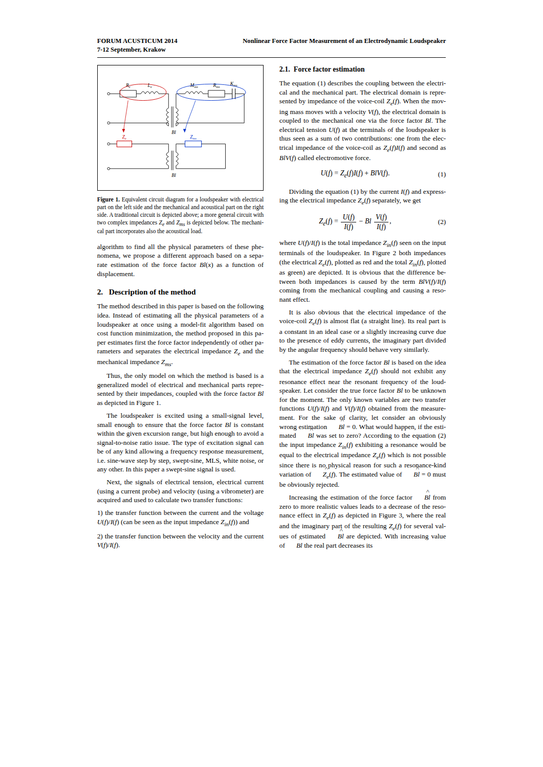FORUM ACUSTICUM 2014
7-12 September, Krakow
Nonlinear Force Factor Measurement of an Electrodynamic Loudspeaker
Re Le Bl Mms Rms Kms Ze Bl Zms
Figure 1. Equivalent circuit diagram for a loudspeaker with electrical part on the left side and the mechanical and acoustical part on the right side. A traditional circuit is depicted above; a more general circuit with two complex impedances Ze and Zms is depicted below. The mechanical part incorporates also the acoustical load.
algorithm to find all the physical parameters of these phenomena, we propose a different approach based on a separate estimation of the force factor Bl(x) as a function of displacement.
2. Description of the method
The method described in this paper is based on the following idea. Instead of estimating all the physical parameters of a loudspeaker at once using a model-fit algorithm based on cost function minimization, the method proposed in this paper estimates first the force factor independently of other parameters and separates the electrical impedance Ze and the mechanical impedance Zms.
Thus, the only model on which the method is based is a generalized model of electrical and mechanical parts represented by their impedances, coupled with the force factor Bl as depicted in Figure 1.
The loudspeaker is excited using a small-signal level, small enough to ensure that the force factor Bl is constant within the given excursion range, but high enough to avoid a signal-to-noise ratio issue. The type of excitation signal can be of any kind allowing a frequency response measurement, i.e. sine-wave step by step, swept-sine, MLS, white noise, or any other. In this paper a swept-sine signal is used.
Next, the signals of electrical tension, electrical current (using a current probe) and velocity (using a vibrometer) are acquired and used to calculate two transfer functions:
1) the transfer function between the current and the voltage U(f)/I(f) (can be seen as the input impedance Zin(f)) and
2) the transfer function between the velocity and the current V(f)/I(f).
2.1. Force factor estimation
The equation (1) describes the coupling between the electrical and the mechanical part. The electrical domain is represented by impedance of the voice-coil Ze(f). When the moving mass moves with a velocity V(f), the electrical domain is coupled to the mechanical one via the force factor Bl. The electrical tension U(f) at the terminals of the loudspeaker is thus seen as a sum of two contributions: one from the electrical impedance of the voice-coil as Ze(f)I(f) and second as BlV(f) called electromotive force.
U(f) = Ze(f)I(f) + BlV(f).
(1)
Dividing the equation (1) by the current I(f) and expressing the electrical impedance Ze(f) separately, we get
Ze(f) = U(f) I(f) − Bl V(f) I(f),
(2)
where U(f)/I(f) is the total impedance Zin(f) seen on the input terminals of the loudspeaker. In Figure 2 both impedances (the electrical Ze(f), plotted as red and the total Zin(f), plotted as green) are depicted. It is obvious that the difference between both impedances is caused by the term BlV(f)/I(f) coming from the mechanical coupling and causing a resonant effect.
It is also obvious that the electrical impedance of the voice-coil Ze(f) is almost flat (a straight line). Its real part is a constant in an ideal case or a slightly increasing curve due to the presence of eddy currents, the imaginary part divided by the angular frequency should behave very similarly.
The estimation of the force factor Bl is based on the idea that the electrical impedance Ze(f) should not exhibit any resonance effect near the resonant frequency of the loudspeaker. Let consider the true force factor Bl to be unknown for the moment. The only known variables are two transfer functions U(f)/I(f) and V(f)/I(f) obtained from the measurement. For the sake of clarity, let consider an obviously wrong estimation Bl = 0. What would happen, if the estimated Bl was set to zero? According to the equation (2) the input impedance Zin(f) exhibiting a resonance would be equal to the electrical impedance Ze(f) which is not possible since there is no physical reason for such a resonance-kind variation of Ze(f). The estimated value of Bl = 0 must be obviously rejected.
Increasing the estimation of the force factor Bl from zero to more realistic values leads to a decrease of the resonance effect in Ze(f) as depicted in Figure 3, where the real and the imaginary part of the resulting Ze(f) for several values of estimated Bl are depicted. With increasing value of Bl the real part decreases its